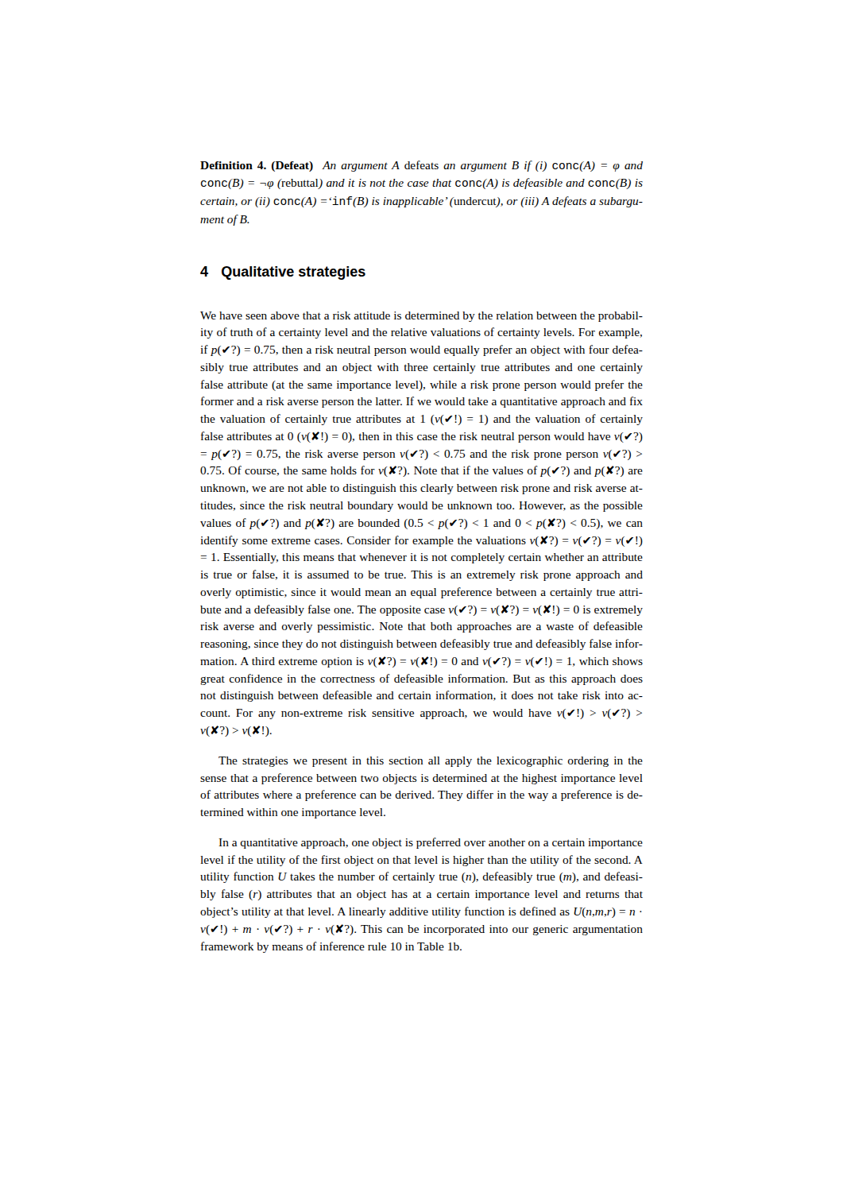Definition 4. (Defeat) An argument A defeats an argument B if (i) conc(A) = φ and conc(B) = ¬φ (rebuttal) and it is not the case that conc(A) is defeasible and conc(B) is certain, or (ii) conc(A) =‘inf(B) is inapplicable’ (undercut), or (iii) A defeats a subargument of B.
4 Qualitative strategies
We have seen above that a risk attitude is determined by the relation between the probability of truth of a certainty level and the relative valuations of certainty levels. For example, if p( ?) = 0.75, then a risk neutral person would equally prefer an object with four defeasibly true attributes and an object with three certainly true attributes and one certainly false attribute (at the same importance level), while a risk prone person would prefer the former and a risk averse person the latter. If we would take a quantitative approach and fix the valuation of certainly true attributes at 1 (v( !) = 1) and the valuation of certainly false attributes at 0 (v( !) = 0), then in this case the risk neutral person would have v( ?) = p( ?) = 0.75, the risk averse person v( ?) < 0.75 and the risk prone person v( ?) > 0.75. Of course, the same holds for v( ?). Note that if the values of p( ?) and p( ?) are unknown, we are not able to distinguish this clearly between risk prone and risk averse attitudes, since the risk neutral boundary would be unknown too. However, as the possible values of p( ?) and p( ?) are bounded (0.5 < p( ?) < 1 and 0 < p( ?) < 0.5), we can identify some extreme cases. Consider for example the valuations v( ?) = v( ?) = v( !) = 1. Essentially, this means that whenever it is not completely certain whether an attribute is true or false, it is assumed to be true. This is an extremely risk prone approach and overly optimistic, since it would mean an equal preference between a certainly true attribute and a defeasibly false one. The opposite case v( ?) = v( ?) = v( !) = 0 is extremely risk averse and overly pessimistic. Note that both approaches are a waste of defeasible reasoning, since they do not distinguish between defeasibly true and defeasibly false information. A third extreme option is v( ?) = v( !) = 0 and v( ?) = v( !) = 1, which shows great confidence in the correctness of defeasible information. But as this approach does not distinguish between defeasible and certain information, it does not take risk into account. For any non-extreme risk sensitive approach, we would have v( !) > v( ?) > v( ?) > v( !).
The strategies we present in this section all apply the lexicographic ordering in the sense that a preference between two objects is determined at the highest importance level of attributes where a preference can be derived. They differ in the way a preference is determined within one importance level.
In a quantitative approach, one object is preferred over another on a certain importance level if the utility of the first object on that level is higher than the utility of the second. A utility function U takes the number of certainly true (n), defeasibly true (m), and defeasibly false (r) attributes that an object has at a certain importance level and returns that object’s utility at that level. A linearly additive utility function is defined as U(n,m,r) = n · v( !) + m · v( ?) + r · v( ?). This can be incorporated into our generic argumentation framework by means of inference rule 10 in Table 1b.